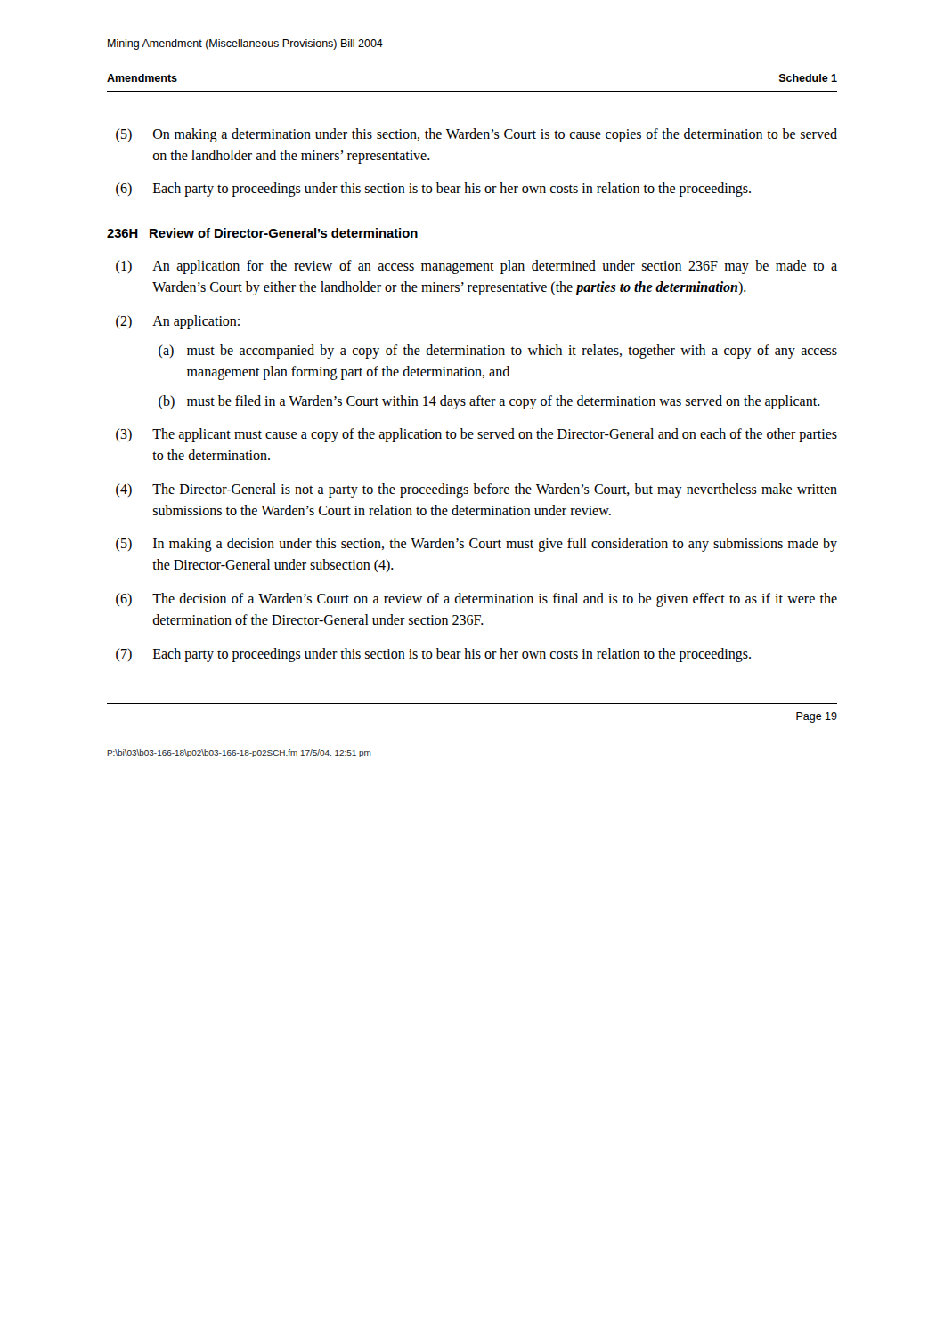Mining Amendment (Miscellaneous Provisions) Bill 2004
Amendments Schedule 1
(5) On making a determination under this section, the Warden’s Court is to cause copies of the determination to be served on the landholder and the miners’ representative.
(6) Each party to proceedings under this section is to bear his or her own costs in relation to the proceedings.
236H Review of Director-General’s determination
(1) An application for the review of an access management plan determined under section 236F may be made to a Warden’s Court by either the landholder or the miners’ representative (the parties to the determination).
(2) An application:
(a) must be accompanied by a copy of the determination to which it relates, together with a copy of any access management plan forming part of the determination, and
(b) must be filed in a Warden’s Court within 14 days after a copy of the determination was served on the applicant.
(3) The applicant must cause a copy of the application to be served on the Director-General and on each of the other parties to the determination.
(4) The Director-General is not a party to the proceedings before the Warden’s Court, but may nevertheless make written submissions to the Warden’s Court in relation to the determination under review.
(5) In making a decision under this section, the Warden’s Court must give full consideration to any submissions made by the Director-General under subsection (4).
(6) The decision of a Warden’s Court on a review of a determination is final and is to be given effect to as if it were the determination of the Director-General under section 236F.
(7) Each party to proceedings under this section is to bear his or her own costs in relation to the proceedings.
Page 19
P:\bi\03\b03-166-18\p02\b03-166-18-p02SCH.fm 17/5/04, 12:51 pm